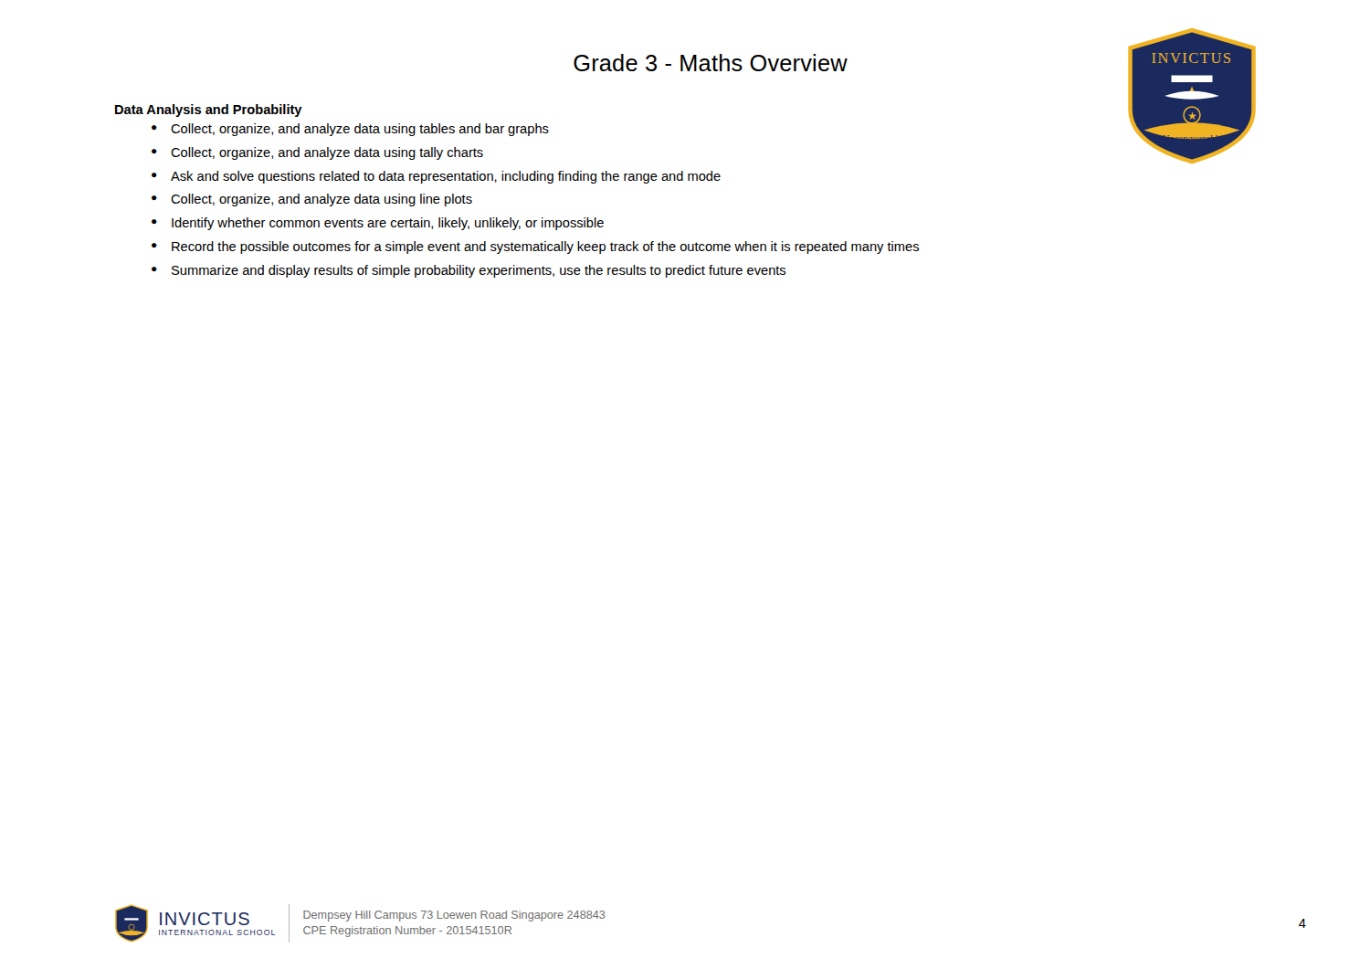Grade 3 - Maths Overview
Data Analysis and Probability
Collect, organize, and analyze data using tables and bar graphs
Collect, organize, and analyze data using tally charts
Ask and solve questions related to data representation, including finding the range and mode
Collect, organize, and analyze data using line plots
Identify whether common events are certain, likely, unlikely, or impossible
Record the possible outcomes for a simple event and systematically keep track of the outcome when it is repeated many times
Summarize and display results of simple probability experiments, use the results to predict future events
INVICTUS
INTERNATIONAL SCHOOL
Dempsey Hill Campus 73 Loewen Road Singapore 248843
CPE Registration Number - 201541510R
4